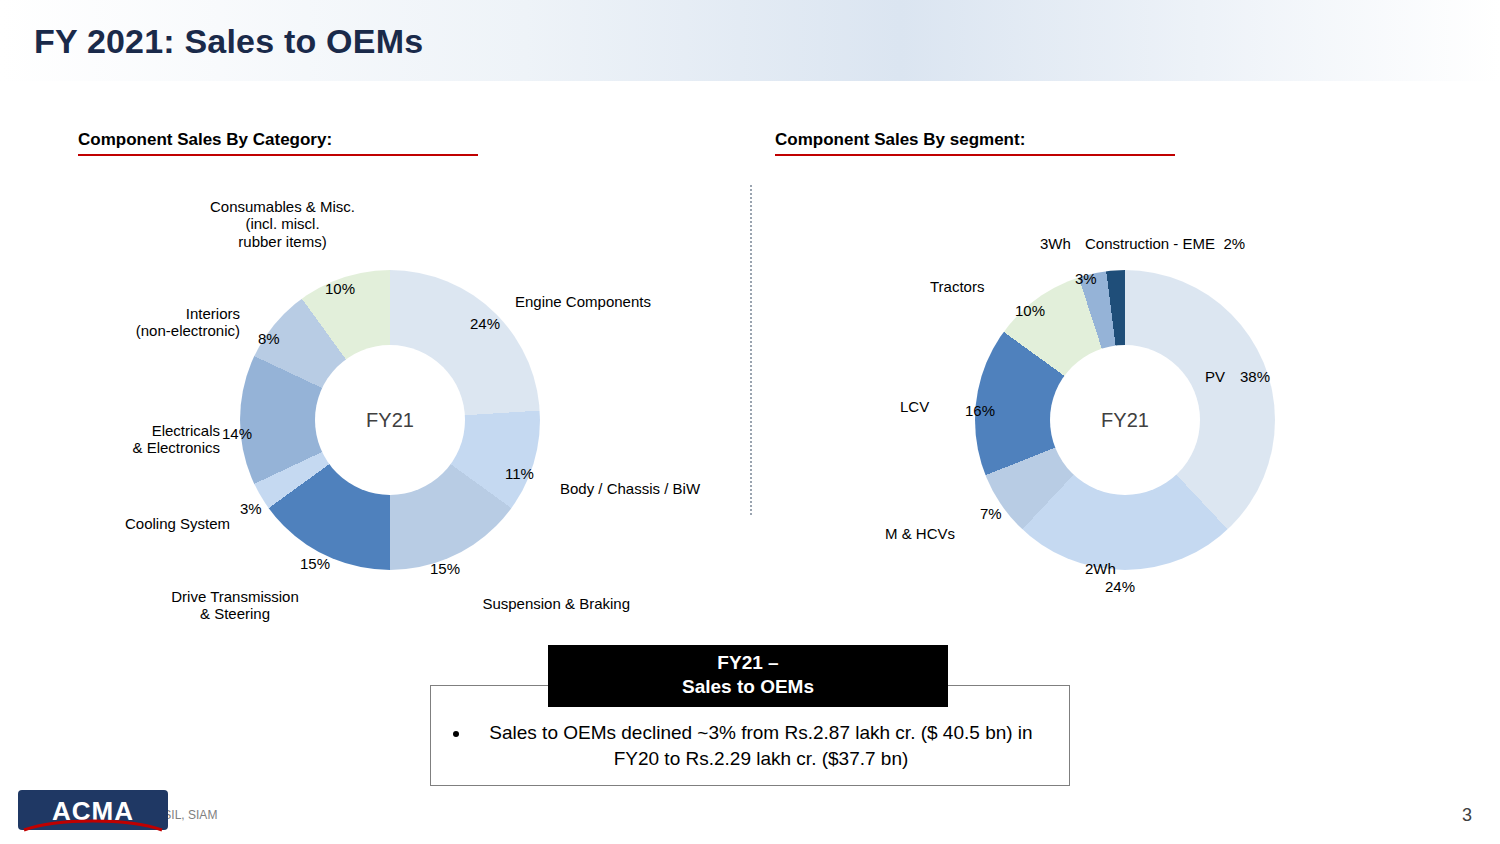FY 2021: Sales to OEMs
Component Sales By Category:
Component Sales By segment:
FY21
24%
11%
15%
15%
3%
14%
8%
10%
Consumables & Misc.
(incl. miscl.
rubber items)
Interiors
(non-electronic)
Electricals
& Electronics
Cooling System
Drive Transmission
& Steering
Suspension & Braking
Body / Chassis / BiW
Engine Components
FY21
3%
10%
16%
7%
24%
38%
3Wh
Construction - EME 2%
Tractors
LCV
M & HCVs
2Wh
PV
FY21 –
Sales to OEMs
Sales to OEMs declined ~3% from Rs.2.87 lakh cr. ($ 40.5 bn) in FY20 to Rs.2.29 lakh cr. ($37.7 bn)
Source: CRISIL, SIAM
3
ACMA